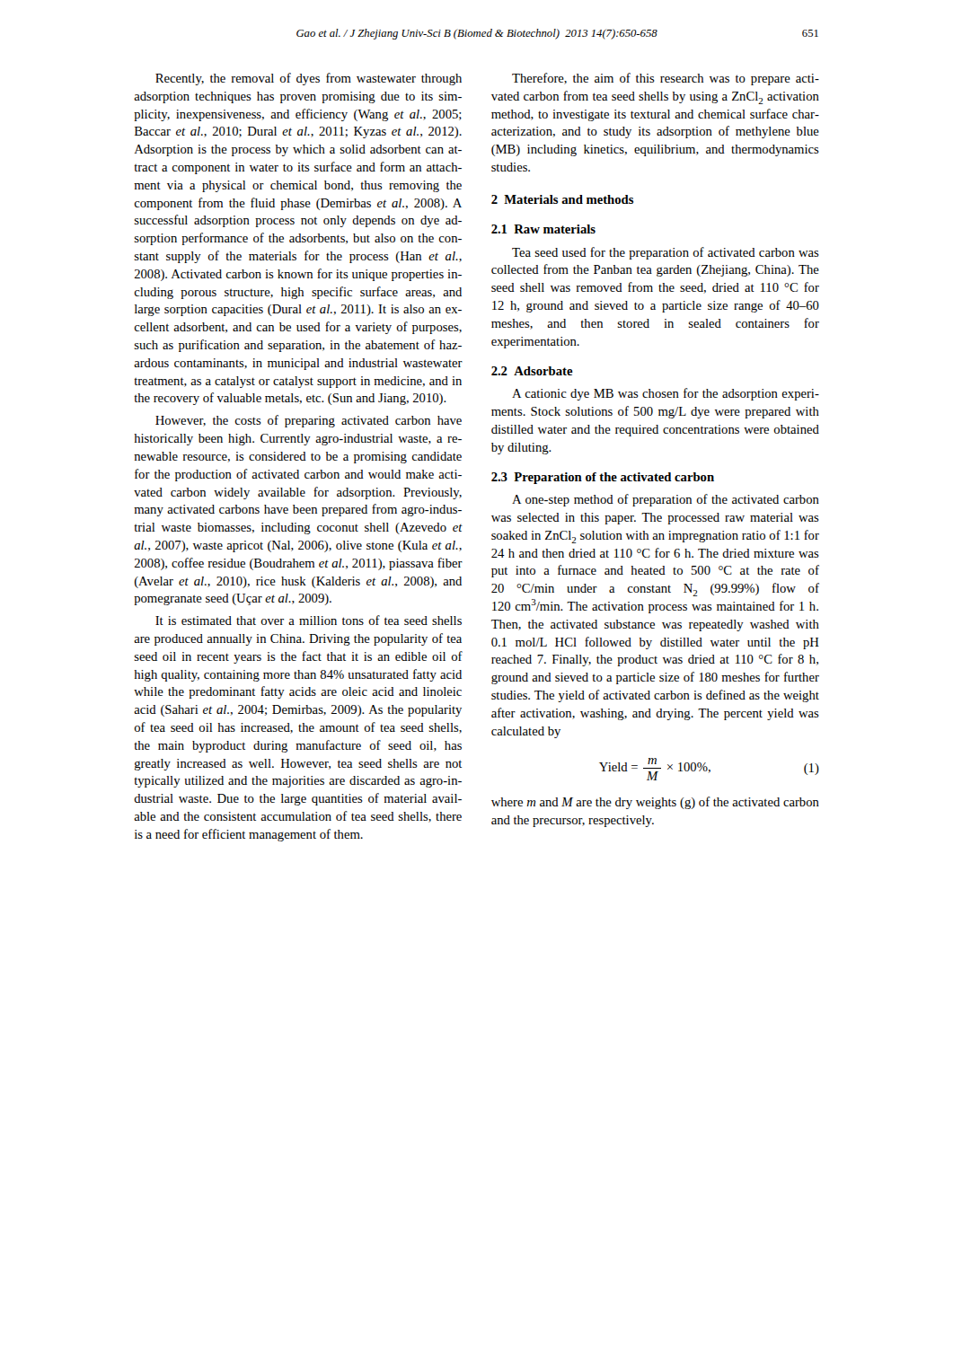Gao et al. / J Zhejiang Univ-Sci B (Biomed & Biotechnol) 2013 14(7):650-658 651
Recently, the removal of dyes from wastewater through adsorption techniques has proven promising due to its simplicity, inexpensiveness, and efficiency (Wang et al., 2005; Baccar et al., 2010; Dural et al., 2011; Kyzas et al., 2012). Adsorption is the process by which a solid adsorbent can attract a component in water to its surface and form an attachment via a physical or chemical bond, thus removing the component from the fluid phase (Demirbas et al., 2008). A successful adsorption process not only depends on dye adsorption performance of the adsorbents, but also on the constant supply of the materials for the process (Han et al., 2008). Activated carbon is known for its unique properties including porous structure, high specific surface areas, and large sorption capacities (Dural et al., 2011). It is also an excellent adsorbent, and can be used for a variety of purposes, such as purification and separation, in the abatement of hazardous contaminants, in municipal and industrial wastewater treatment, as a catalyst or catalyst support in medicine, and in the recovery of valuable metals, etc. (Sun and Jiang, 2010).
However, the costs of preparing activated carbon have historically been high. Currently agro-industrial waste, a renewable resource, is considered to be a promising candidate for the production of activated carbon and would make activated carbon widely available for adsorption. Previously, many activated carbons have been prepared from agro-industrial waste biomasses, including coconut shell (Azevedo et al., 2007), waste apricot (Nal, 2006), olive stone (Kula et al., 2008), coffee residue (Boudrahem et al., 2011), piassava fiber (Avelar et al., 2010), rice husk (Kalderis et al., 2008), and pomegranate seed (Uçar et al., 2009).
It is estimated that over a million tons of tea seed shells are produced annually in China. Driving the popularity of tea seed oil in recent years is the fact that it is an edible oil of high quality, containing more than 84% unsaturated fatty acid while the predominant fatty acids are oleic acid and linoleic acid (Sahari et al., 2004; Demirbas, 2009). As the popularity of tea seed oil has increased, the amount of tea seed shells, the main byproduct during manufacture of seed oil, has greatly increased as well. However, tea seed shells are not typically utilized and the majorities are discarded as agro-industrial waste. Due to the large quantities of material available and the consistent accumulation of tea seed shells, there is a need for efficient management of them.
Therefore, the aim of this research was to prepare activated carbon from tea seed shells by using a ZnCl2 activation method, to investigate its textural and chemical surface characterization, and to study its adsorption of methylene blue (MB) including kinetics, equilibrium, and thermodynamics studies.
2 Materials and methods
2.1 Raw materials
Tea seed used for the preparation of activated carbon was collected from the Panban tea garden (Zhejiang, China). The seed shell was removed from the seed, dried at 110 °C for 12 h, ground and sieved to a particle size range of 40–60 meshes, and then stored in sealed containers for experimentation.
2.2 Adsorbate
A cationic dye MB was chosen for the adsorption experiments. Stock solutions of 500 mg/L dye were prepared with distilled water and the required concentrations were obtained by diluting.
2.3 Preparation of the activated carbon
A one-step method of preparation of the activated carbon was selected in this paper. The processed raw material was soaked in ZnCl2 solution with an impregnation ratio of 1:1 for 24 h and then dried at 110 °C for 6 h. The dried mixture was put into a furnace and heated to 500 °C at the rate of 20 °C/min under a constant N2 (99.99%) flow of 120 cm3/min. The activation process was maintained for 1 h. Then, the activated substance was repeatedly washed with 0.1 mol/L HCl followed by distilled water until the pH reached 7. Finally, the product was dried at 110 °C for 8 h, ground and sieved to a particle size of 180 meshes for further studies. The yield of activated carbon is defined as the weight after activation, washing, and drying. The percent yield was calculated by
Yield = mM × 100%, (1)
where m and M are the dry weights (g) of the activated carbon and the precursor, respectively.